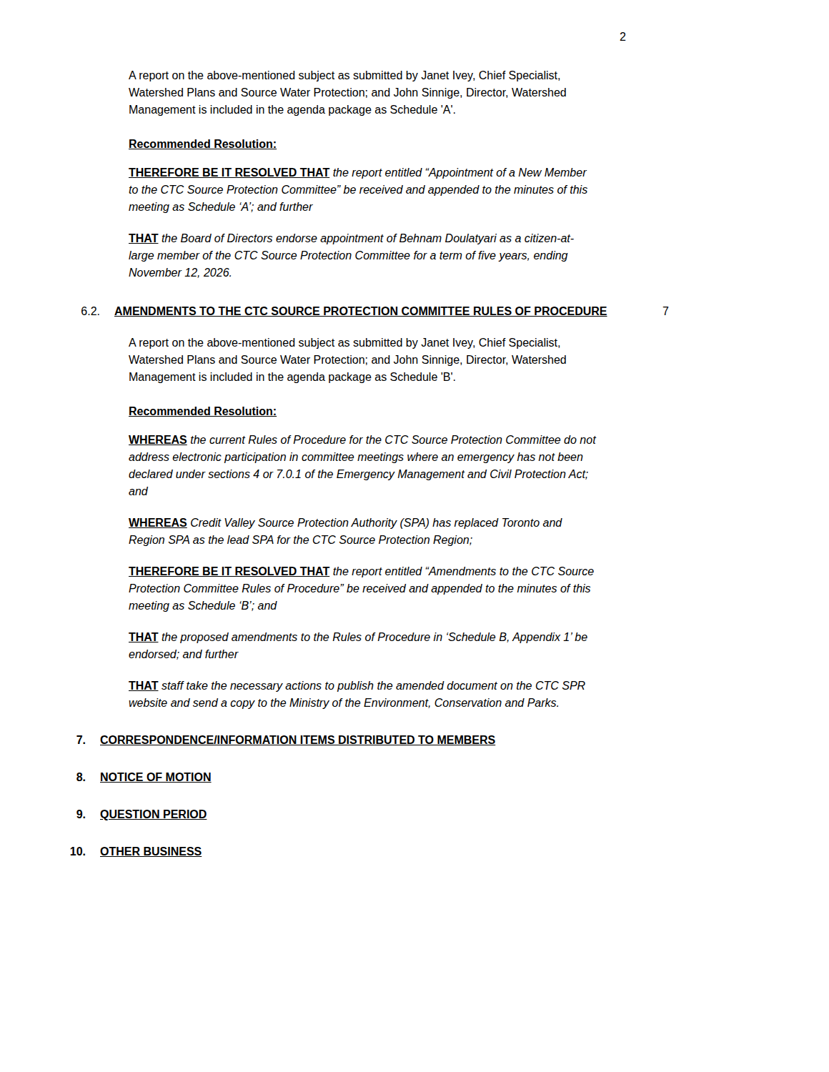2
A report on the above-mentioned subject as submitted by Janet Ivey, Chief Specialist, Watershed Plans and Source Water Protection; and John Sinnige, Director, Watershed Management is included in the agenda package as Schedule 'A'.
Recommended Resolution:
THEREFORE BE IT RESOLVED THAT the report entitled “Appointment of a New Member to the CTC Source Protection Committee” be received and appended to the minutes of this meeting as Schedule ‘A’; and further
THAT the Board of Directors endorse appointment of Behnam Doulatyari as a citizen-at-large member of the CTC Source Protection Committee for a term of five years, ending November 12, 2026.
6.2.
AMENDMENTS TO THE CTC SOURCE PROTECTION COMMITTEE RULES OF PROCEDURE 7
A report on the above-mentioned subject as submitted by Janet Ivey, Chief Specialist, Watershed Plans and Source Water Protection; and John Sinnige, Director, Watershed Management is included in the agenda package as Schedule 'B'.
Recommended Resolution:
WHEREAS the current Rules of Procedure for the CTC Source Protection Committee do not address electronic participation in committee meetings where an emergency has not been declared under sections 4 or 7.0.1 of the Emergency Management and Civil Protection Act; and
WHEREAS Credit Valley Source Protection Authority (SPA) has replaced Toronto and Region SPA as the lead SPA for the CTC Source Protection Region;
THEREFORE BE IT RESOLVED THAT the report entitled “Amendments to the CTC Source Protection Committee Rules of Procedure” be received and appended to the minutes of this meeting as Schedule ‘B’; and
THAT the proposed amendments to the Rules of Procedure in ‘Schedule B, Appendix 1’ be endorsed; and further
THAT staff take the necessary actions to publish the amended document on the CTC SPR website and send a copy to the Ministry of the Environment, Conservation and Parks.
7.
CORRESPONDENCE/INFORMATION ITEMS DISTRIBUTED TO MEMBERS
8.
NOTICE OF MOTION
9.
QUESTION PERIOD
10.
OTHER BUSINESS